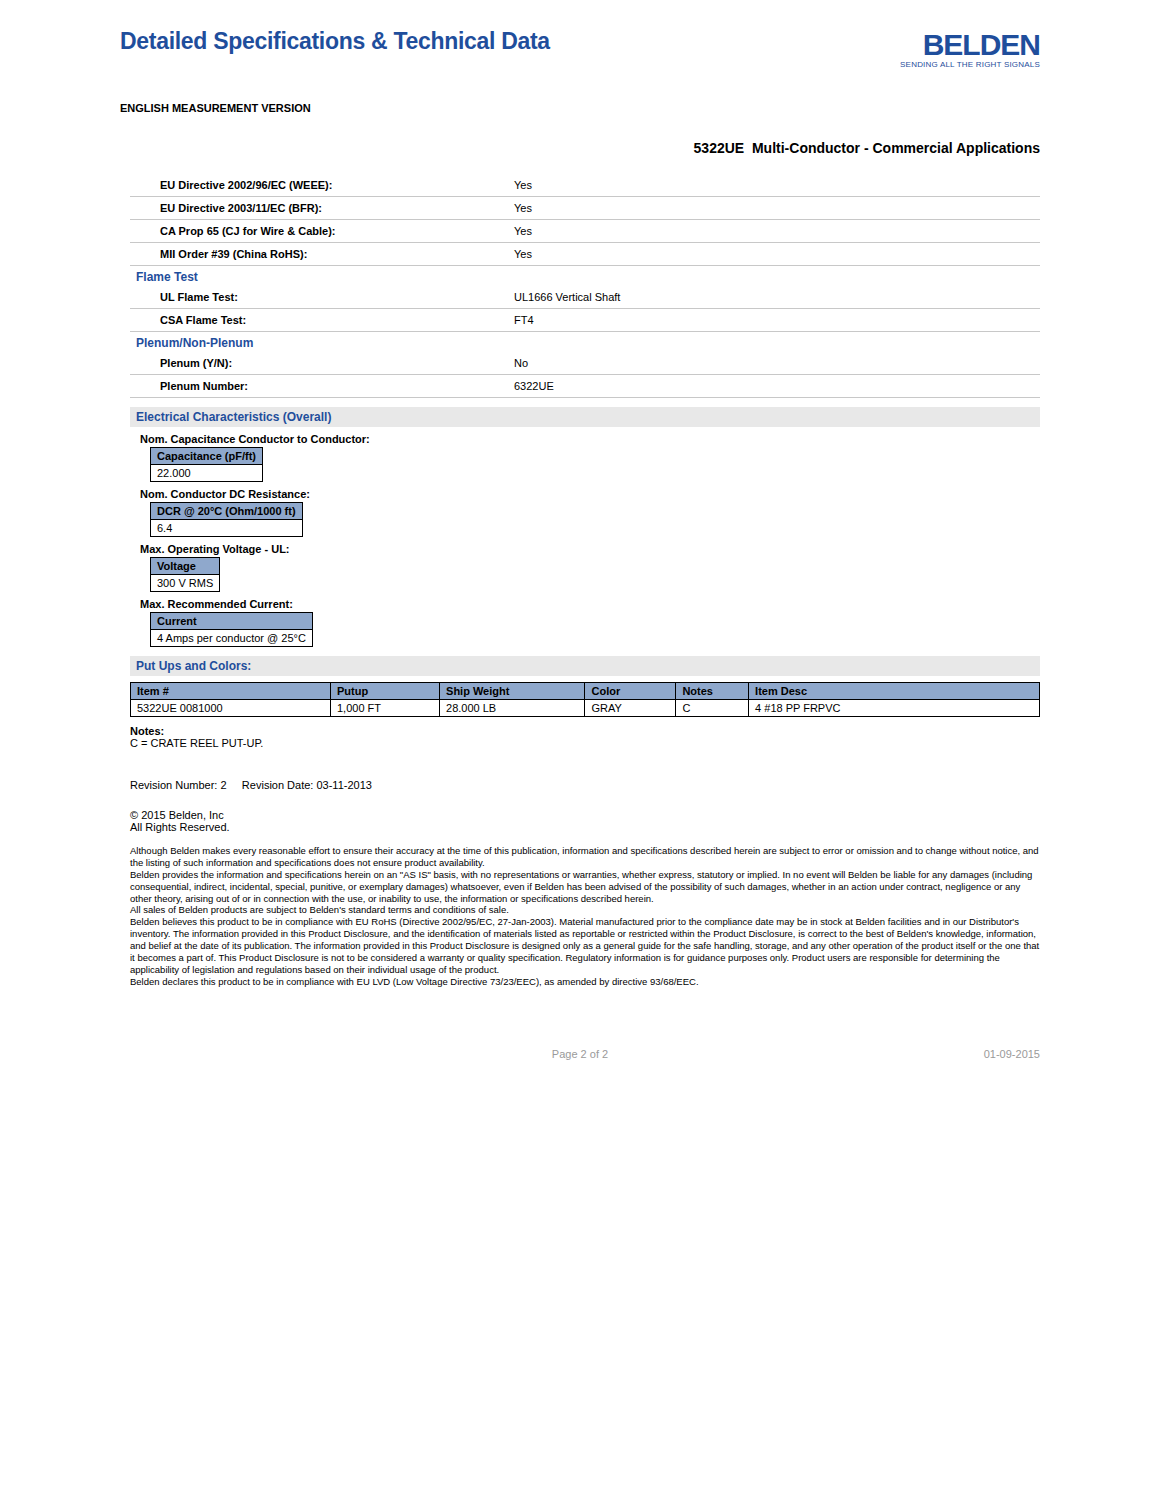Detailed Specifications & Technical Data
BELDEN
SENDING ALL THE RIGHT SIGNALS
ENGLISH MEASUREMENT VERSION
5322UE Multi-Conductor - Commercial Applications
| EU Directive 2002/96/EC (WEEE): | Yes |
| EU Directive 2003/11/EC (BFR): | Yes |
| CA Prop 65 (CJ for Wire & Cable): | Yes |
| MII Order #39 (China RoHS): | Yes |
Flame Test
| UL Flame Test: | UL1666 Vertical Shaft |
| CSA Flame Test: | FT4 |
Plenum/Non-Plenum
| Plenum (Y/N): | No |
| Plenum Number: | 6322UE |
Electrical Characteristics (Overall)
Nom. Capacitance Conductor to Conductor:
| Capacitance (pF/ft) |
| --- |
| 22.000 |
Nom. Conductor DC Resistance:
| DCR @ 20°C (Ohm/1000 ft) |
| --- |
| 6.4 |
Max. Operating Voltage - UL:
| Voltage |
| --- |
| 300 V RMS |
Max. Recommended Current:
| Current |
| --- |
| 4 Amps per conductor @ 25°C |
Put Ups and Colors:
| Item # | Putup | Ship Weight | Color | Notes | Item Desc |
| --- | --- | --- | --- | --- | --- |
| 5322UE 0081000 | 1,000 FT | 28.000 LB | GRAY | C | 4 #18 PP FRPVC |
Notes:
C = CRATE REEL PUT-UP.
Revision Number: 2 Revision Date: 03-11-2013
© 2015 Belden, Inc
All Rights Reserved.
Although Belden makes every reasonable effort to ensure their accuracy at the time of this publication, information and specifications described herein are subject to error or omission and to change without notice, and the listing of such information and specifications does not ensure product availability.
Belden provides the information and specifications herein on an "AS IS" basis, with no representations or warranties, whether express, statutory or implied. In no event will Belden be liable for any damages (including consequential, indirect, incidental, special, punitive, or exemplary damages) whatsoever, even if Belden has been advised of the possibility of such damages, whether in an action under contract, negligence or any other theory, arising out of or in connection with the use, or inability to use, the information or specifications described herein.
All sales of Belden products are subject to Belden's standard terms and conditions of sale.
Belden believes this product to be in compliance with EU RoHS (Directive 2002/95/EC, 27-Jan-2003). Material manufactured prior to the compliance date may be in stock at Belden facilities and in our Distributor's inventory. The information provided in this Product Disclosure, and the identification of materials listed as reportable or restricted within the Product Disclosure, is correct to the best of Belden's knowledge, information, and belief at the date of its publication. The information provided in this Product Disclosure is designed only as a general guide for the safe handling, storage, and any other operation of the product itself or the one that it becomes a part of. This Product Disclosure is not to be considered a warranty or quality specification. Regulatory information is for guidance purposes only. Product users are responsible for determining the applicability of legislation and regulations based on their individual usage of the product.
Belden declares this product to be in compliance with EU LVD (Low Voltage Directive 73/23/EEC), as amended by directive 93/68/EEC.
Page 2 of 2
01-09-2015